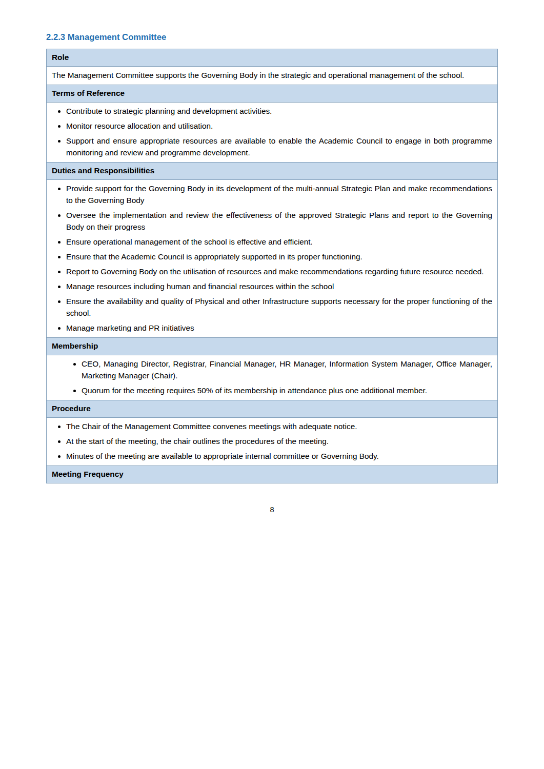2.2.3 Management Committee
| Role |
| The Management Committee supports the Governing Body in the strategic and operational management of the school. |
| Terms of Reference |
| Contribute to strategic planning and development activities. Monitor resource allocation and utilisation. Support and ensure appropriate resources are available to enable the Academic Council to engage in both programme monitoring and review and programme development. |
| Duties and Responsibilities |
| Provide support for the Governing Body in its development of the multi-annual Strategic Plan and make recommendations to the Governing Body Oversee the implementation and review the effectiveness of the approved Strategic Plans and report to the Governing Body on their progress Ensure operational management of the school is effective and efficient. Ensure that the Academic Council is appropriately supported in its proper functioning. Report to Governing Body on the utilisation of resources and make recommendations regarding future resource needed. Manage resources including human and financial resources within the school Ensure the availability and quality of Physical and other Infrastructure supports necessary for the proper functioning of the school. Manage marketing and PR initiatives |
| Membership |
| CEO, Managing Director, Registrar, Financial Manager, HR Manager, Information System Manager, Office Manager, Marketing Manager (Chair). Quorum for the meeting requires 50% of its membership in attendance plus one additional member. |
| Procedure |
| The Chair of the Management Committee convenes meetings with adequate notice. At the start of the meeting, the chair outlines the procedures of the meeting. Minutes of the meeting are available to appropriate internal committee or Governing Body. |
| Meeting Frequency |
8